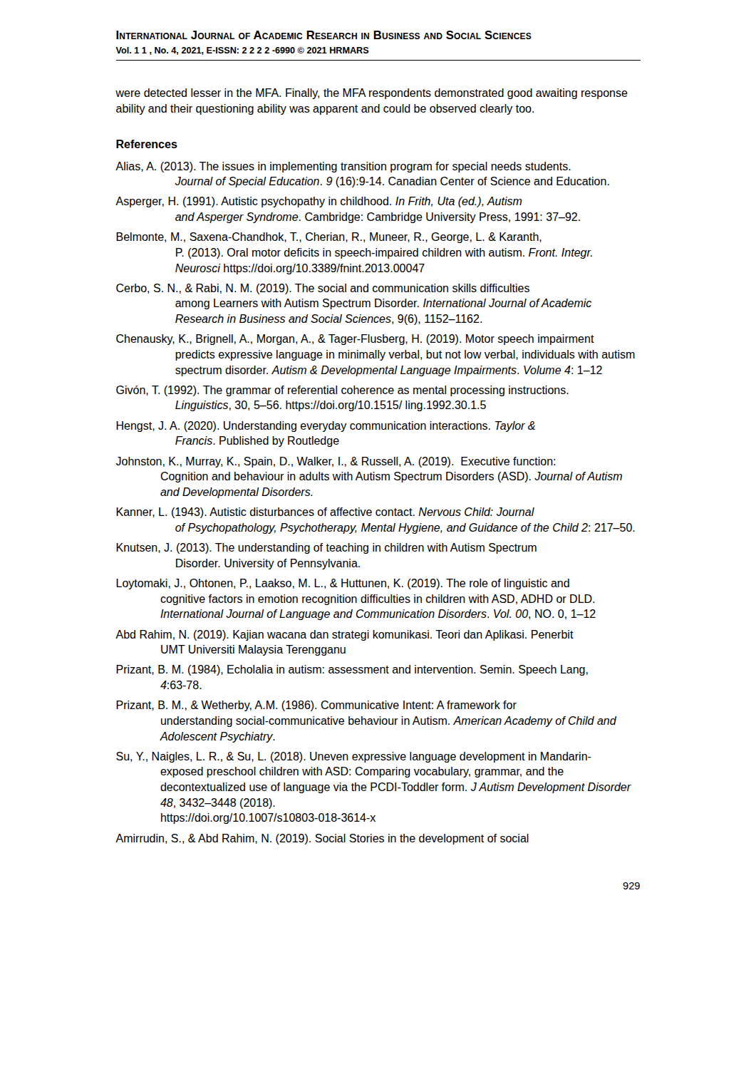International Journal of Academic Research in Business and Social Sciences
Vol. 1 1 , No. 4, 2021, E-ISSN: 2 2 2 2 -6990 © 2021 HRMARS
were detected lesser in the MFA. Finally, the MFA respondents demonstrated good awaiting response ability and their questioning ability was apparent and could be observed clearly too.
References
Alias, A. (2013). The issues in implementing transition program for special needs students. Journal of Special Education. 9 (16):9-14. Canadian Center of Science and Education.
Asperger, H. (1991). Autistic psychopathy in childhood. In Frith, Uta (ed.), Autism and Asperger Syndrome. Cambridge: Cambridge University Press, 1991: 37–92.
Belmonte, M., Saxena-Chandhok, T., Cherian, R., Muneer, R., George, L. & Karanth, P. (2013). Oral motor deficits in speech-impaired children with autism. Front. Integr. Neurosci https://doi.org/10.3389/fnint.2013.00047
Cerbo, S. N., & Rabi, N. M. (2019). The social and communication skills difficulties among Learners with Autism Spectrum Disorder. International Journal of Academic Research in Business and Social Sciences, 9(6), 1152–1162.
Chenausky, K., Brignell, A., Morgan, A., & Tager-Flusberg, H. (2019). Motor speech impairment predicts expressive language in minimally verbal, but not low verbal, individuals with autism spectrum disorder. Autism & Developmental Language Impairments. Volume 4: 1–12
Givón, T. (1992). The grammar of referential coherence as mental processing instructions. Linguistics, 30, 5–56. https://doi.org/10.1515/ ling.1992.30.1.5
Hengst, J. A. (2020). Understanding everyday communication interactions. Taylor & Francis. Published by Routledge
Johnston, K., Murray, K., Spain, D., Walker, I., & Russell, A. (2019). Executive function: Cognition and behaviour in adults with Autism Spectrum Disorders (ASD). Journal of Autism and Developmental Disorders.
Kanner, L. (1943). Autistic disturbances of affective contact. Nervous Child: Journal of Psychopathology, Psychotherapy, Mental Hygiene, and Guidance of the Child 2: 217–50.
Knutsen, J. (2013). The understanding of teaching in children with Autism Spectrum Disorder. University of Pennsylvania.
Loytomaki, J., Ohtonen, P., Laakso, M. L., & Huttunen, K. (2019). The role of linguistic and cognitive factors in emotion recognition difficulties in children with ASD, ADHD or DLD. International Journal of Language and Communication Disorders. Vol. 00, NO. 0, 1–12
Abd Rahim, N. (2019). Kajian wacana dan strategi komunikasi. Teori dan Aplikasi. Penerbit UMT Universiti Malaysia Terengganu
Prizant, B. M. (1984), Echolalia in autism: assessment and intervention. Semin. Speech Lang, 4:63-78.
Prizant, B. M., & Wetherby, A.M. (1986). Communicative Intent: A framework for understanding social-communicative behaviour in Autism. American Academy of Child and Adolescent Psychiatry.
Su, Y., Naigles, L. R., & Su, L. (2018). Uneven expressive language development in Mandarin- exposed preschool children with ASD: Comparing vocabulary, grammar, and the decontextualized use of language via the PCDI-Toddler form. J Autism Development Disorder 48, 3432–3448 (2018). https://doi.org/10.1007/s10803-018-3614-x
Amirrudin, S., & Abd Rahim, N. (2019). Social Stories in the development of social
929